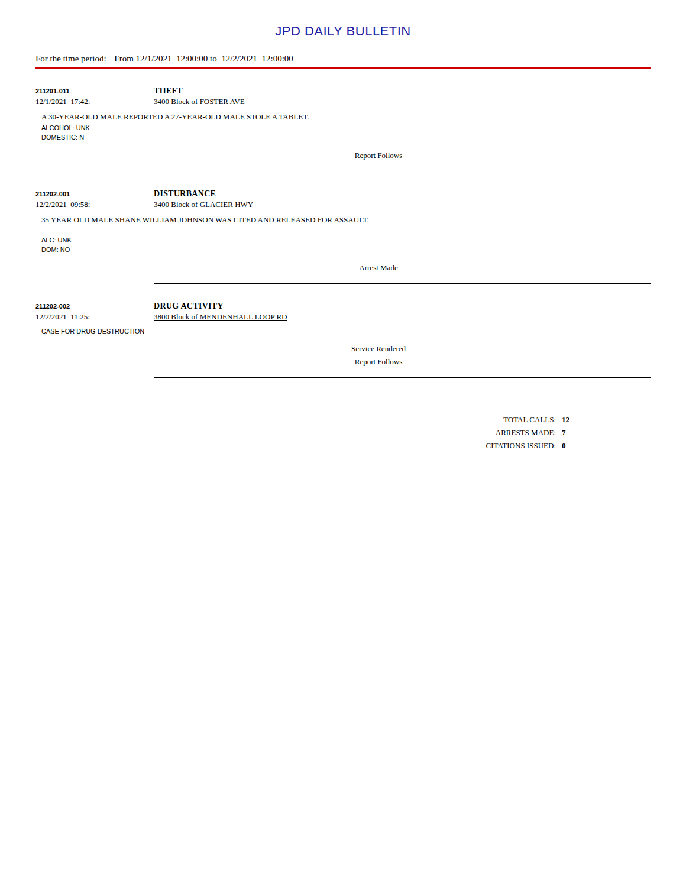JPD DAILY BULLETIN
For the time period: From 12/1/2021 12:00:00 to 12/2/2021 12:00:00
211201-011 THEFT
12/1/2021 17:42: 3400 Block of FOSTER AVE
A 30-YEAR-OLD MALE REPORTED A 27-YEAR-OLD MALE STOLE A TABLET.
ALCOHOL: UNK
DOMESTIC: N
Report Follows
211202-001 DISTURBANCE
12/2/2021 09:58: 3400 Block of GLACIER HWY
35 YEAR OLD MALE SHANE WILLIAM JOHNSON WAS CITED AND RELEASED FOR ASSAULT.
ALC: UNK
DOM: NO
Arrest Made
211202-002 DRUG ACTIVITY
12/2/2021 11:25: 3800 Block of MENDENHALL LOOP RD
CASE FOR DRUG DESTRUCTION
Service Rendered
Report Follows
TOTAL CALLS:12
ARRESTS MADE:7
CITATIONS ISSUED:0